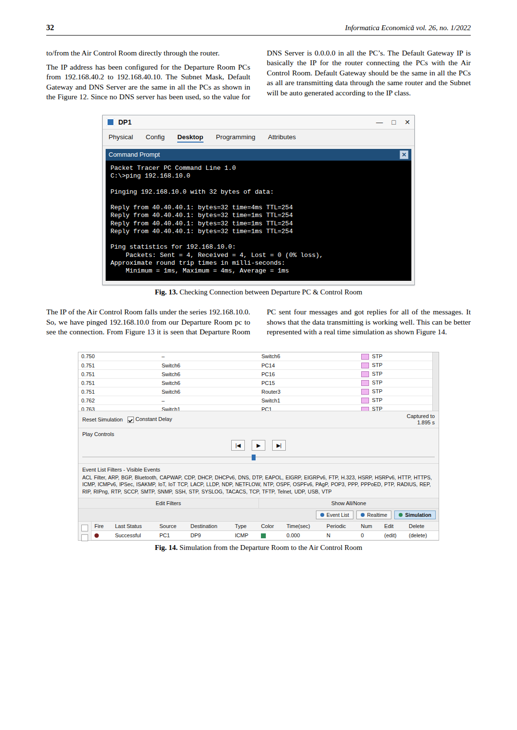32
Informatica Economică vol. 26, no. 1/2022
to/from the Air Control Room directly through the router.
The IP address has been configured for the Departure Room PCs from 192.168.40.2 to 192.168.40.10. The Subnet Mask, Default Gateway and DNS Server are the same in all the PCs as shown in the Figure 12. Since no DNS server has been used, so the value for DNS Server is 0.0.0.0 in all the PC’s. The Default Gateway IP is basically the IP for the router connecting the PCs with the Air Control Room. Default Gateway should be the same in all the PCs as all are transmitting data through the same router and the Subnet will be auto generated according to the IP class.
DP1
—□✕
Physical
Config
Desktop
Programming
Attributes
Command Prompt ✕
Packet Tracer PC Command Line 1.0
C:\>ping 192.168.10.0

Pinging 192.168.10.0 with 32 bytes of data:

Reply from 40.40.40.1: bytes=32 time=4ms TTL=254
Reply from 40.40.40.1: bytes=32 time=1ms TTL=254
Reply from 40.40.40.1: bytes=32 time=1ms TTL=254
Reply from 40.40.40.1: bytes=32 time=1ms TTL=254

Ping statistics for 192.168.10.0:
    Packets: Sent = 4, Received = 4, Lost = 0 (0% loss),
Approximate round trip times in milli-seconds:
    Minimum = 1ms, Maximum = 4ms, Average = 1ms
Fig. 13. Checking Connection between Departure PC & Control Room
The IP of the Air Control Room falls under the series 192.168.10.0. So, we have pinged 192.168.10.0 from our Departure Room pc to see the connection. From Figure 13 it is seen that Departure Room PC sent four messages and got replies for all of the messages. It shows that the data transmitting is working well. This can be better represented with a real time simulation as shown Figure 14.
| 0.750 | – | Switch6 | STP |
| 0.751 | Switch6 | PC14 | STP |
| 0.751 | Switch6 | PC16 | STP |
| 0.751 | Switch6 | PC15 | STP |
| 0.751 | Switch6 | Router3 | STP |
| 0.762 | – | Switch1 | STP |
| 0.763 | Switch1 | PC1 | STP |
| 0.763 | Switch1 | PC2 | STP |
Reset Simulation Constant Delay
Captured to
1.895 s
Play Controls
|◀
▶
▶|
Event List Filters - Visible Events
ACL Filter, ARP, BGP, Bluetooth, CAPWAP, CDP, DHCP, DHCPv6, DNS, DTP, EAPOL, EIGRP, EIGRPv6, FTP, H.323, HSRP, HSRPv6, HTTP, HTTPS, ICMP, ICMPv6, IPSec, ISAKMP, IoT, IoT TCP, LACP, LLDP, NDP, NETFLOW, NTP, OSPF, OSPFv6, PAgP, POP3, PPP, PPPoED, PTP, RADIUS, REP, RIP, RIPng, RTP, SCCP, SMTP, SNMP, SSH, STP, SYSLOG, TACACS, TCP, TFTP, Telnet, UDP, USB, VTP
Edit Filters
Show All/None
Event List Realtime Simulation
| Fire | Last Status | Source | Destination | Type | Color | Time(sec) | Periodic | Num | Edit | Delete |
| --- | --- | --- | --- | --- | --- | --- | --- | --- | --- | --- |
| | Successful | PC1 | DP9 | ICMP | | 0.000 | N | 0 | (edit) | (delete) |
Fig. 14. Simulation from the Departure Room to the Air Control Room